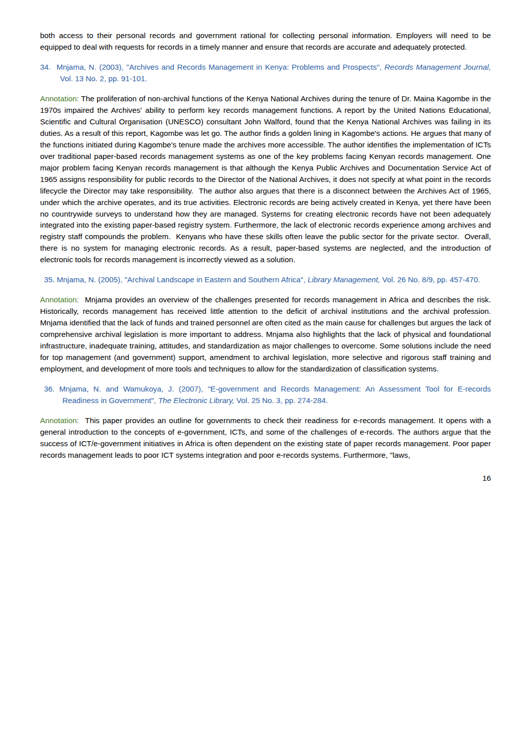both access to their personal records and government rational for collecting personal information. Employers will need to be equipped to deal with requests for records in a timely manner and ensure that records are accurate and adequately protected.
34. Mnjama, N. (2003), "Archives and Records Management in Kenya: Problems and Prospects", Records Management Journal, Vol. 13 No. 2, pp. 91-101.
Annotation: The proliferation of non-archival functions of the Kenya National Archives during the tenure of Dr. Maina Kagombe in the 1970s impaired the Archives' ability to perform key records management functions. A report by the United Nations Educational, Scientific and Cultural Organisation (UNESCO) consultant John Walford, found that the Kenya National Archives was failing in its duties. As a result of this report, Kagombe was let go. The author finds a golden lining in Kagombe's actions. He argues that many of the functions initiated during Kagombe's tenure made the archives more accessible. The author identifies the implementation of ICTs over traditional paper-based records management systems as one of the key problems facing Kenyan records management. One major problem facing Kenyan records management is that although the Kenya Public Archives and Documentation Service Act of 1965 assigns responsibility for public records to the Director of the National Archives, it does not specify at what point in the records lifecycle the Director may take responsibility. The author also argues that there is a disconnect between the Archives Act of 1965, under which the archive operates, and its true activities. Electronic records are being actively created in Kenya, yet there have been no countrywide surveys to understand how they are managed. Systems for creating electronic records have not been adequately integrated into the existing paper-based registry system. Furthermore, the lack of electronic records experience among archives and registry staff compounds the problem. Kenyans who have these skills often leave the public sector for the private sector. Overall, there is no system for managing electronic records. As a result, paper-based systems are neglected, and the introduction of electronic tools for records management is incorrectly viewed as a solution.
35. Mnjama, N. (2005), "Archival Landscape in Eastern and Southern Africa", Library Management, Vol. 26 No. 8/9, pp. 457-470.
Annotation: Mnjama provides an overview of the challenges presented for records management in Africa and describes the risk. Historically, records management has received little attention to the deficit of archival institutions and the archival profession. Mnjama identified that the lack of funds and trained personnel are often cited as the main cause for challenges but argues the lack of comprehensive archival legislation is more important to address. Mnjama also highlights that the lack of physical and foundational infrastructure, inadequate training, attitudes, and standardization as major challenges to overcome. Some solutions include the need for top management (and government) support, amendment to archival legislation, more selective and rigorous staff training and employment, and development of more tools and techniques to allow for the standardization of classification systems.
36. Mnjama, N. and Wamukoya, J. (2007), "E-government and Records Management: An Assessment Tool for E-records Readiness in Government", The Electronic Library, Vol. 25 No. 3, pp. 274-284.
Annotation: This paper provides an outline for governments to check their readiness for e-records management. It opens with a general introduction to the concepts of e-government, ICTs, and some of the challenges of e-records. The authors argue that the success of ICT/e-government initiatives in Africa is often dependent on the existing state of paper records management. Poor paper records management leads to poor ICT systems integration and poor e-records systems. Furthermore, "laws,
16